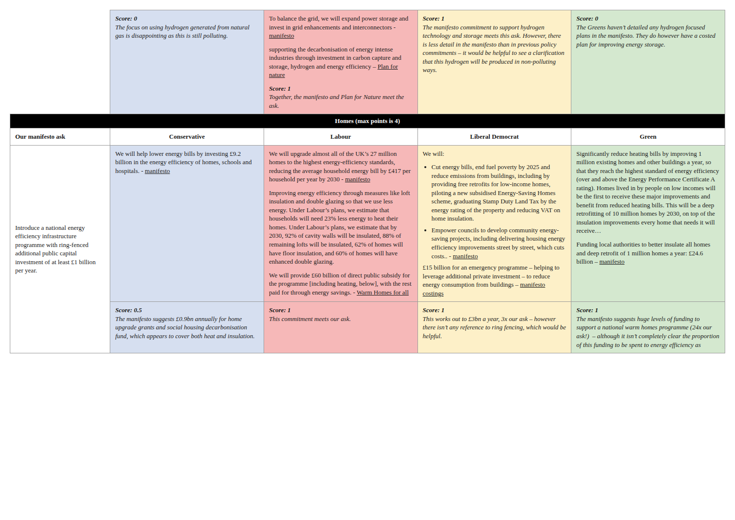| | Score: 0 The focus on using hydrogen generated from natural gas is disappointing as this is still polluting. | To balance the grid, we will expand power storage and invest in grid enhancements and interconnectors - manifesto supporting the decarbonisation of energy intense industries through investment in carbon capture and storage, hydrogen and energy efficiency – Plan for nature Score: 1 Together, the manifesto and Plan for Nature meet the ask. | Score: 1 The manifesto commitment to support hydrogen technology and storage meets this ask. However, there is less detail in the manifesto than in previous policy commitments – it would be helpful to see a clarification that this hydrogen will be produced in non-polluting ways. | Score: 0 The Greens haven’t detailed any hydrogen focused plans in the manifesto. They do however have a costed plan for improving energy storage. |
| Homes (max points is 4) |
| Our manifesto ask | Conservative | Labour | Liberal Democrat | Green |
| Introduce a national energy efficiency infrastructure programme with ring-fenced additional public capital investment of at least £1 billion per year. | We will help lower energy bills by investing £9.2 billion in the energy efficiency of homes, schools and hospitals. - manifesto | We will upgrade almost all of the UK’s 27 million homes to the highest energy-efficiency standards, reducing the average household energy bill by £417 per household per year by 2030 - manifesto Improving energy efficiency through measures like loft insulation and double glazing so that we use less energy. Under Labour’s plans, we estimate that households will need 23% less energy to heat their homes. Under Labour’s plans, we estimate that by 2030, 92% of cavity walls will be insulated, 88% of remaining lofts will be insulated, 62% of homes will have floor insulation, and 60% of homes will have enhanced double glazing. We will provide £60 billion of direct public subsidy for the programme [including heating, below], with the rest paid for through energy savings. - Warm Homes for all | We will: Cut energy bills, end fuel poverty by 2025 and reduce emissions from buildings, including by providing free retrofits for low-income homes, piloting a new subsidised Energy-Saving Homes scheme, graduating Stamp Duty Land Tax by the energy rating of the property and reducing VAT on home insulation. Empower councils to develop community energy-saving projects, including delivering housing energy efficiency improvements street by street, which cuts costs.. - manifesto £15 billion for an emergency programme – helping to leverage additional private investment – to reduce energy consumption from buildings – manifesto costings | Significantly reduce heating bills by improving 1 million existing homes and other buildings a year, so that they reach the highest standard of energy efficiency (over and above the Energy Performance Certificate A rating). Homes lived in by people on low incomes will be the first to receive these major improvements and benefit from reduced heating bills. This will be a deep retrofitting of 10 million homes by 2030, on top of the insulation improvements every home that needs it will receive… Funding local authorities to better insulate all homes and deep retrofit of 1 million homes a year: £24.6 billion – manifesto |
| Score: 0.5 The manifesto suggests £0.9bn annually for home upgrade grants and social housing decarbonisation fund, which appears to cover both heat and insulation. | Score: 1 This commitment meets our ask. | Score: 1 This works out to £3bn a year, 3x our ask – however there isn’t any reference to ring fencing, which would be helpful. | Score: 1 The manifesto suggests huge levels of funding to support a national warm homes programme (24x our ask!) – although it isn’t completely clear the proportion of this funding to be spent to energy efficiency as |